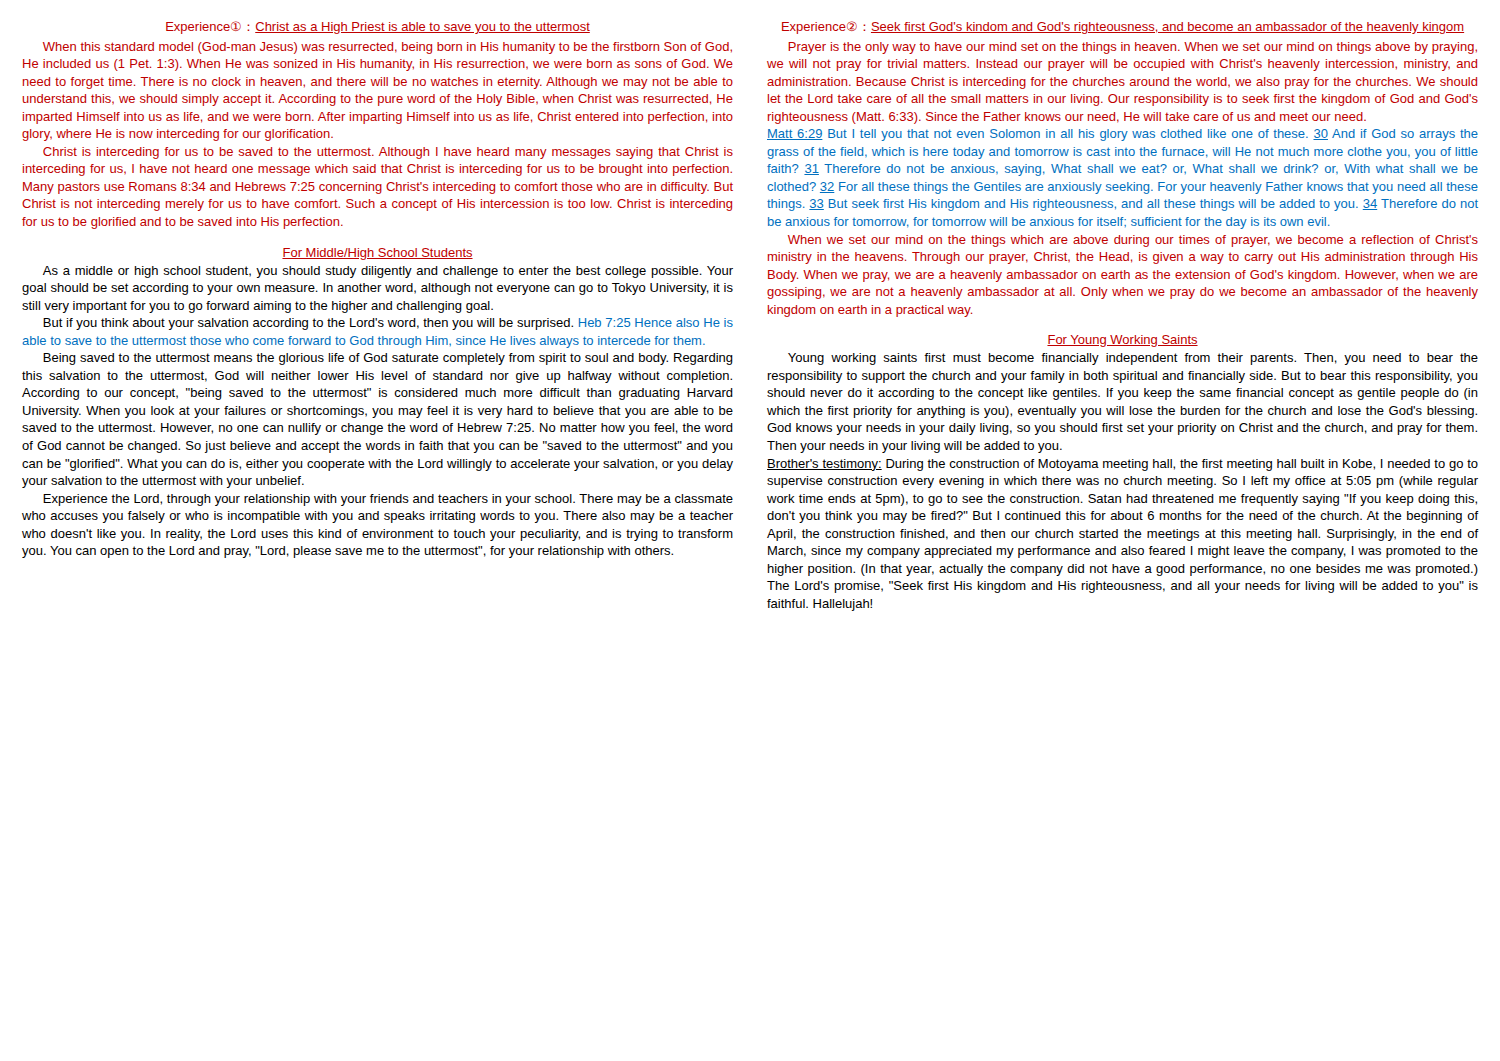Experience①：Christ as a High Priest is able to save you to the uttermost
When this standard model (God-man Jesus) was resurrected, being born in His humanity to be the firstborn Son of God, He included us (1 Pet. 1:3). When He was sonized in His humanity, in His resurrection, we were born as sons of God. We need to forget time. There is no clock in heaven, and there will be no watches in eternity. Although we may not be able to understand this, we should simply accept it. According to the pure word of the Holy Bible, when Christ was resurrected, He imparted Himself into us as life, and we were born. After imparting Himself into us as life, Christ entered into perfection, into glory, where He is now interceding for our glorification.
Christ is interceding for us to be saved to the uttermost. Although I have heard many messages saying that Christ is interceding for us, I have not heard one message which said that Christ is interceding for us to be brought into perfection. Many pastors use Romans 8:34 and Hebrews 7:25 concerning Christ's interceding to comfort those who are in difficulty. But Christ is not interceding merely for us to have comfort. Such a concept of His intercession is too low. Christ is interceding for us to be glorified and to be saved into His perfection.
For Middle/High School Students
As a middle or high school student, you should study diligently and challenge to enter the best college possible. Your goal should be set according to your own measure. In another word, although not everyone can go to Tokyo University, it is still very important for you to go forward aiming to the higher and challenging goal.
But if you think about your salvation according to the Lord's word, then you will be surprised. Heb 7:25 Hence also He is able to save to the uttermost those who come forward to God through Him, since He lives always to intercede for them.
Being saved to the uttermost means the glorious life of God saturate completely from spirit to soul and body. Regarding this salvation to the uttermost, God will neither lower His level of standard nor give up halfway without completion. According to our concept, "being saved to the uttermost" is considered much more difficult than graduating Harvard University. When you look at your failures or shortcomings, you may feel it is very hard to believe that you are able to be saved to the uttermost. However, no one can nullify or change the word of Hebrew 7:25. No matter how you feel, the word of God cannot be changed. So just believe and accept the words in faith that you can be "saved to the uttermost" and you can be "glorified". What you can do is, either you cooperate with the Lord willingly to accelerate your salvation, or you delay your salvation to the uttermost with your unbelief.
Experience the Lord, through your relationship with your friends and teachers in your school. There may be a classmate who accuses you falsely or who is incompatible with you and speaks irritating words to you. There also may be a teacher who doesn't like you. In reality, the Lord uses this kind of environment to touch your peculiarity, and is trying to transform you. You can open to the Lord and pray, "Lord, please save me to the uttermost", for your relationship with others.
Experience②：Seek first God's kindom and God's righteousness, and become an ambassador of the heavenly kingom
Prayer is the only way to have our mind set on the things in heaven. When we set our mind on things above by praying, we will not pray for trivial matters. Instead our prayer will be occupied with Christ's heavenly intercession, ministry, and administration. Because Christ is interceding for the churches around the world, we also pray for the churches. We should let the Lord take care of all the small matters in our living. Our responsibility is to seek first the kingdom of God and God's righteousness (Matt. 6:33). Since the Father knows our need, He will take care of us and meet our need.
Matt 6:29 But I tell you that not even Solomon in all his glory was clothed like one of these. 30 And if God so arrays the grass of the field, which is here today and tomorrow is cast into the furnace, will He not much more clothe you, you of little faith? 31 Therefore do not be anxious, saying, What shall we eat? or, What shall we drink? or, With what shall we be clothed? 32 For all these things the Gentiles are anxiously seeking. For your heavenly Father knows that you need all these things. 33 But seek first His kingdom and His righteousness, and all these things will be added to you. 34 Therefore do not be anxious for tomorrow, for tomorrow will be anxious for itself; sufficient for the day is its own evil.
When we set our mind on the things which are above during our times of prayer, we become a reflection of Christ's ministry in the heavens. Through our prayer, Christ, the Head, is given a way to carry out His administration through His Body. When we pray, we are a heavenly ambassador on earth as the extension of God's kingdom. However, when we are gossiping, we are not a heavenly ambassador at all. Only when we pray do we become an ambassador of the heavenly kingdom on earth in a practical way.
For Young Working Saints
Young working saints first must become financially independent from their parents. Then, you need to bear the responsibility to support the church and your family in both spiritual and financially side. But to bear this responsibility, you should never do it according to the concept like gentiles. If you keep the same financial concept as gentile people do (in which the first priority for anything is you), eventually you will lose the burden for the church and lose the God's blessing. God knows your needs in your daily living, so you should first set your priority on Christ and the church, and pray for them. Then your needs in your living will be added to you.
Brother's testimony: During the construction of Motoyama meeting hall, the first meeting hall built in Kobe, I needed to go to supervise construction every evening in which there was no church meeting. So I left my office at 5:05 pm (while regular work time ends at 5pm), to go to see the construction. Satan had threatened me frequently saying "If you keep doing this, don't you think you may be fired?" But I continued this for about 6 months for the need of the church. At the beginning of April, the construction finished, and then our church started the meetings at this meeting hall. Surprisingly, in the end of March, since my company appreciated my performance and also feared I might leave the company, I was promoted to the higher position. (In that year, actually the company did not have a good performance, no one besides me was promoted.) The Lord's promise, "Seek first His kingdom and His righteousness, and all your needs for living will be added to you" is faithful. Hallelujah!